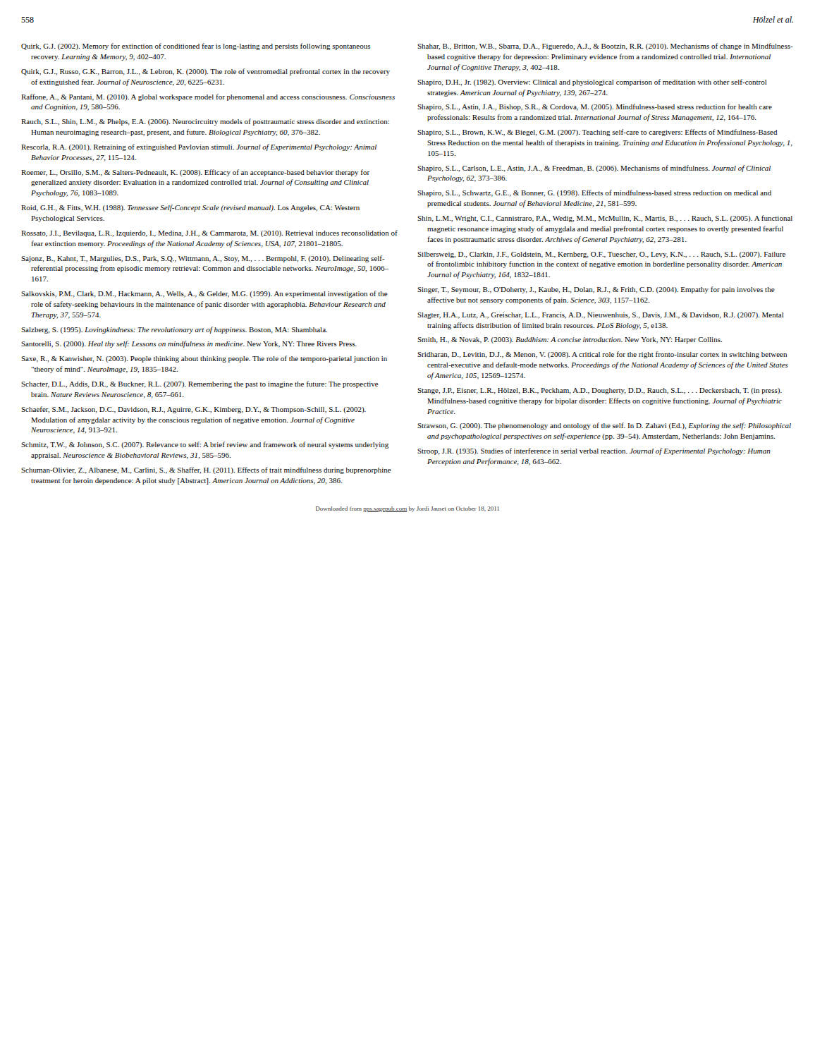558 Hölzel et al.
Quirk, G.J. (2002). Memory for extinction of conditioned fear is long-lasting and persists following spontaneous recovery. Learning & Memory, 9, 402–407.
Quirk, G.J., Russo, G.K., Barron, J.L., & Lebron, K. (2000). The role of ventromedial prefrontal cortex in the recovery of extinguished fear. Journal of Neuroscience, 20, 6225–6231.
Raffone, A., & Pantani, M. (2010). A global workspace model for phenomenal and access consciousness. Consciousness and Cognition, 19, 580–596.
Rauch, S.L., Shin, L.M., & Phelps, E.A. (2006). Neurocircuitry models of posttraumatic stress disorder and extinction: Human neuroimaging research–past, present, and future. Biological Psychiatry, 60, 376–382.
Rescorla, R.A. (2001). Retraining of extinguished Pavlovian stimuli. Journal of Experimental Psychology: Animal Behavior Processes, 27, 115–124.
Roemer, L., Orsillo, S.M., & Salters-Pedneault, K. (2008). Efficacy of an acceptance-based behavior therapy for generalized anxiety disorder: Evaluation in a randomized controlled trial. Journal of Consulting and Clinical Psychology, 76, 1083–1089.
Roid, G.H., & Fitts, W.H. (1988). Tennessee Self-Concept Scale (revised manual). Los Angeles, CA: Western Psychological Services.
Rossato, J.I., Bevilaqua, L.R., Izquierdo, I., Medina, J.H., & Cammarota, M. (2010). Retrieval induces reconsolidation of fear extinction memory. Proceedings of the National Academy of Sciences, USA, 107, 21801–21805.
Sajonz, B., Kahnt, T., Margulies, D.S., Park, S.Q., Wittmann, A., Stoy, M., . . . Bermpohl, F. (2010). Delineating self-referential processing from episodic memory retrieval: Common and dissociable networks. NeuroImage, 50, 1606–1617.
Salkovskis, P.M., Clark, D.M., Hackmann, A., Wells, A., & Gelder, M.G. (1999). An experimental investigation of the role of safety-seeking behaviours in the maintenance of panic disorder with agoraphobia. Behaviour Research and Therapy, 37, 559–574.
Salzberg, S. (1995). Lovingkindness: The revolutionary art of happiness. Boston, MA: Shambhala.
Santorelli, S. (2000). Heal thy self: Lessons on mindfulness in medicine. New York, NY: Three Rivers Press.
Saxe, R., & Kanwisher, N. (2003). People thinking about thinking people. The role of the temporo-parietal junction in "theory of mind". NeuroImage, 19, 1835–1842.
Schacter, D.L., Addis, D.R., & Buckner, R.L. (2007). Remembering the past to imagine the future: The prospective brain. Nature Reviews Neuroscience, 8, 657–661.
Schaefer, S.M., Jackson, D.C., Davidson, R.J., Aguirre, G.K., Kimberg, D.Y., & Thompson-Schill, S.L. (2002). Modulation of amygdalar activity by the conscious regulation of negative emotion. Journal of Cognitive Neuroscience, 14, 913–921.
Schmitz, T.W., & Johnson, S.C. (2007). Relevance to self: A brief review and framework of neural systems underlying appraisal. Neuroscience & Biobehavioral Reviews, 31, 585–596.
Schuman-Olivier, Z., Albanese, M., Carlini, S., & Shaffer, H. (2011). Effects of trait mindfulness during buprenorphine treatment for heroin dependence: A pilot study [Abstract]. American Journal on Addictions, 20, 386.
Shahar, B., Britton, W.B., Sbarra, D.A., Figueredo, A.J., & Bootzin, R.R. (2010). Mechanisms of change in Mindfulness-based cognitive therapy for depression: Preliminary evidence from a randomized controlled trial. International Journal of Cognitive Therapy, 3, 402–418.
Shapiro, D.H., Jr. (1982). Overview: Clinical and physiological comparison of meditation with other self-control strategies. American Journal of Psychiatry, 139, 267–274.
Shapiro, S.L., Astin, J.A., Bishop, S.R., & Cordova, M. (2005). Mindfulness-based stress reduction for health care professionals: Results from a randomized trial. International Journal of Stress Management, 12, 164–176.
Shapiro, S.L., Brown, K.W., & Biegel, G.M. (2007). Teaching self-care to caregivers: Effects of Mindfulness-Based Stress Reduction on the mental health of therapists in training. Training and Education in Professional Psychology, 1, 105–115.
Shapiro, S.L., Carlson, L.E., Astin, J.A., & Freedman, B. (2006). Mechanisms of mindfulness. Journal of Clinical Psychology, 62, 373–386.
Shapiro, S.L., Schwartz, G.E., & Bonner, G. (1998). Effects of mindfulness-based stress reduction on medical and premedical students. Journal of Behavioral Medicine, 21, 581–599.
Shin, L.M., Wright, C.I., Cannistraro, P.A., Wedig, M.M., McMullin, K., Martis, B., . . . Rauch, S.L. (2005). A functional magnetic resonance imaging study of amygdala and medial prefrontal cortex responses to overtly presented fearful faces in posttraumatic stress disorder. Archives of General Psychiatry, 62, 273–281.
Silbersweig, D., Clarkin, J.F., Goldstein, M., Kernberg, O.F., Tuescher, O., Levy, K.N., . . . Rauch, S.L. (2007). Failure of frontolimbic inhibitory function in the context of negative emotion in borderline personality disorder. American Journal of Psychiatry, 164, 1832–1841.
Singer, T., Seymour, B., O'Doherty, J., Kaube, H., Dolan, R.J., & Frith, C.D. (2004). Empathy for pain involves the affective but not sensory components of pain. Science, 303, 1157–1162.
Slagter, H.A., Lutz, A., Greischar, L.L., Francis, A.D., Nieuwenhuis, S., Davis, J.M., & Davidson, R.J. (2007). Mental training affects distribution of limited brain resources. PLoS Biology, 5, e138.
Smith, H., & Novak, P. (2003). Buddhism: A concise introduction. New York, NY: Harper Collins.
Sridharan, D., Levitin, D.J., & Menon, V. (2008). A critical role for the right fronto-insular cortex in switching between central-executive and default-mode networks. Proceedings of the National Academy of Sciences of the United States of America, 105, 12569–12574.
Stange, J.P., Eisner, L.R., Hölzel, B.K., Peckham, A.D., Dougherty, D.D., Rauch, S.L., . . . Deckersbach, T. (in press). Mindfulness-based cognitive therapy for bipolar disorder: Effects on cognitive functioning. Journal of Psychiatric Practice.
Strawson, G. (2000). The phenomenology and ontology of the self. In D. Zahavi (Ed.), Exploring the self: Philosophical and psychopathological perspectives on self-experience (pp. 39–54). Amsterdam, Netherlands: John Benjamins.
Stroop, J.R. (1935). Studies of interference in serial verbal reaction. Journal of Experimental Psychology: Human Perception and Performance, 18, 643–662.
Downloaded from pps.sagepub.com by Jordi Jauset on October 18, 2011